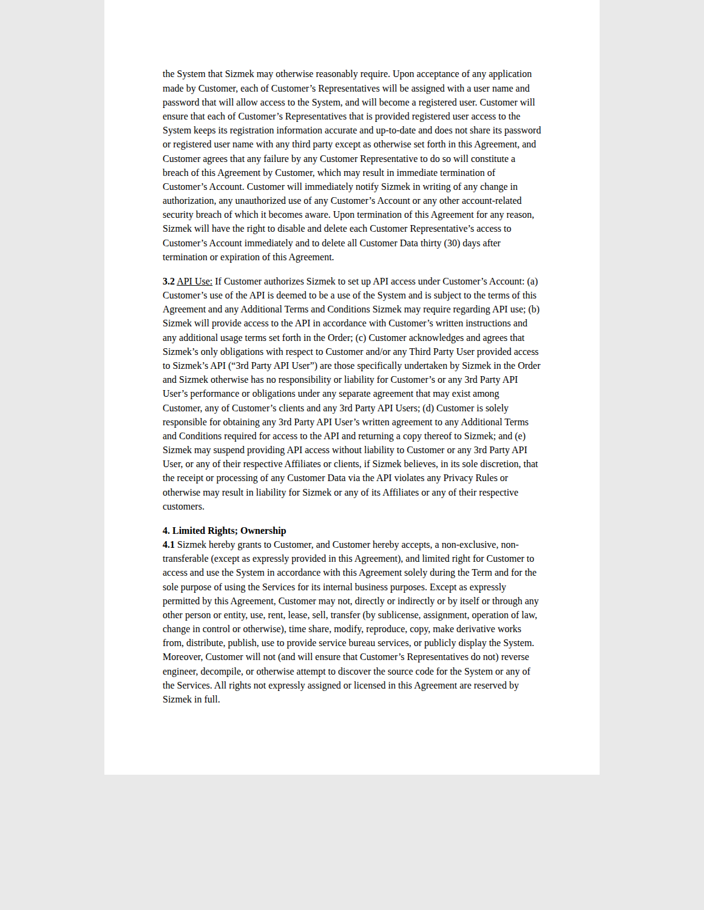the System that Sizmek may otherwise reasonably require. Upon acceptance of any application made by Customer, each of Customer’s Representatives will be assigned with a user name and password that will allow access to the System, and will become a registered user. Customer will ensure that each of Customer’s Representatives that is provided registered user access to the System keeps its registration information accurate and up-to-date and does not share its password or registered user name with any third party except as otherwise set forth in this Agreement, and Customer agrees that any failure by any Customer Representative to do so will constitute a breach of this Agreement by Customer, which may result in immediate termination of Customer’s Account. Customer will immediately notify Sizmek in writing of any change in authorization, any unauthorized use of any Customer’s Account or any other account-related security breach of which it becomes aware. Upon termination of this Agreement for any reason, Sizmek will have the right to disable and delete each Customer Representative’s access to Customer’s Account immediately and to delete all Customer Data thirty (30) days after termination or expiration of this Agreement.
3.2 API Use: If Customer authorizes Sizmek to set up API access under Customer’s Account: (a) Customer’s use of the API is deemed to be a use of the System and is subject to the terms of this Agreement and any Additional Terms and Conditions Sizmek may require regarding API use; (b) Sizmek will provide access to the API in accordance with Customer’s written instructions and any additional usage terms set forth in the Order; (c) Customer acknowledges and agrees that Sizmek’s only obligations with respect to Customer and/or any Third Party User provided access to Sizmek’s API (“3rd Party API User”) are those specifically undertaken by Sizmek in the Order and Sizmek otherwise has no responsibility or liability for Customer’s or any 3rd Party API User’s performance or obligations under any separate agreement that may exist among Customer, any of Customer’s clients and any 3rd Party API Users; (d) Customer is solely responsible for obtaining any 3rd Party API User’s written agreement to any Additional Terms and Conditions required for access to the API and returning a copy thereof to Sizmek; and (e) Sizmek may suspend providing API access without liability to Customer or any 3rd Party API User, or any of their respective Affiliates or clients, if Sizmek believes, in its sole discretion, that the receipt or processing of any Customer Data via the API violates any Privacy Rules or otherwise may result in liability for Sizmek or any of its Affiliates or any of their respective customers.
4. Limited Rights; Ownership
4.1 Sizmek hereby grants to Customer, and Customer hereby accepts, a non-exclusive, non-transferable (except as expressly provided in this Agreement), and limited right for Customer to access and use the System in accordance with this Agreement solely during the Term and for the sole purpose of using the Services for its internal business purposes. Except as expressly permitted by this Agreement, Customer may not, directly or indirectly or by itself or through any other person or entity, use, rent, lease, sell, transfer (by sublicense, assignment, operation of law, change in control or otherwise), time share, modify, reproduce, copy, make derivative works from, distribute, publish, use to provide service bureau services, or publicly display the System. Moreover, Customer will not (and will ensure that Customer’s Representatives do not) reverse engineer, decompile, or otherwise attempt to discover the source code for the System or any of the Services. All rights not expressly assigned or licensed in this Agreement are reserved by Sizmek in full.